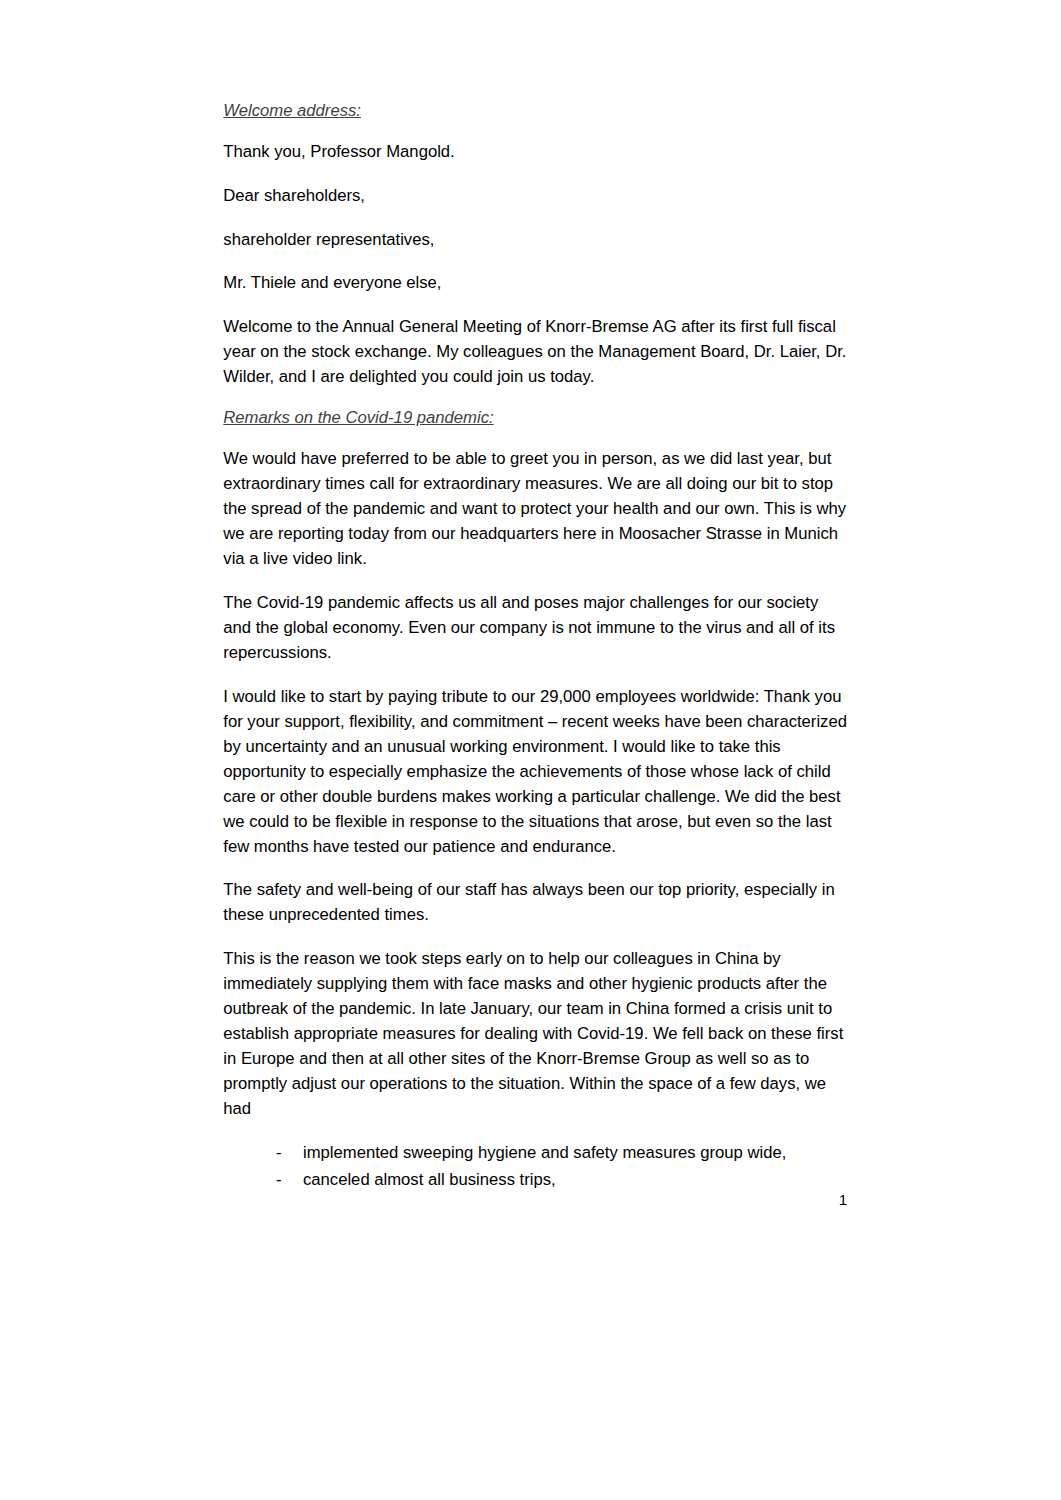Welcome address:
Thank you, Professor Mangold.
Dear shareholders,
shareholder representatives,
Mr. Thiele and everyone else,
Welcome to the Annual General Meeting of Knorr-Bremse AG after its first full fiscal year on the stock exchange. My colleagues on the Management Board, Dr. Laier, Dr. Wilder, and I are delighted you could join us today.
Remarks on the Covid-19 pandemic:
We would have preferred to be able to greet you in person, as we did last year, but extraordinary times call for extraordinary measures. We are all doing our bit to stop the spread of the pandemic and want to protect your health and our own. This is why we are reporting today from our headquarters here in Moosacher Strasse in Munich via a live video link.
The Covid-19 pandemic affects us all and poses major challenges for our society and the global economy. Even our company is not immune to the virus and all of its repercussions.
I would like to start by paying tribute to our 29,000 employees worldwide: Thank you for your support, flexibility, and commitment – recent weeks have been characterized by uncertainty and an unusual working environment. I would like to take this opportunity to especially emphasize the achievements of those whose lack of child care or other double burdens makes working a particular challenge. We did the best we could to be flexible in response to the situations that arose, but even so the last few months have tested our patience and endurance.
The safety and well-being of our staff has always been our top priority, especially in these unprecedented times.
This is the reason we took steps early on to help our colleagues in China by immediately supplying them with face masks and other hygienic products after the outbreak of the pandemic. In late January, our team in China formed a crisis unit to establish appropriate measures for dealing with Covid-19. We fell back on these first in Europe and then at all other sites of the Knorr-Bremse Group as well so as to promptly adjust our operations to the situation. Within the space of a few days, we had
implemented sweeping hygiene and safety measures group wide,
canceled almost all business trips,
1